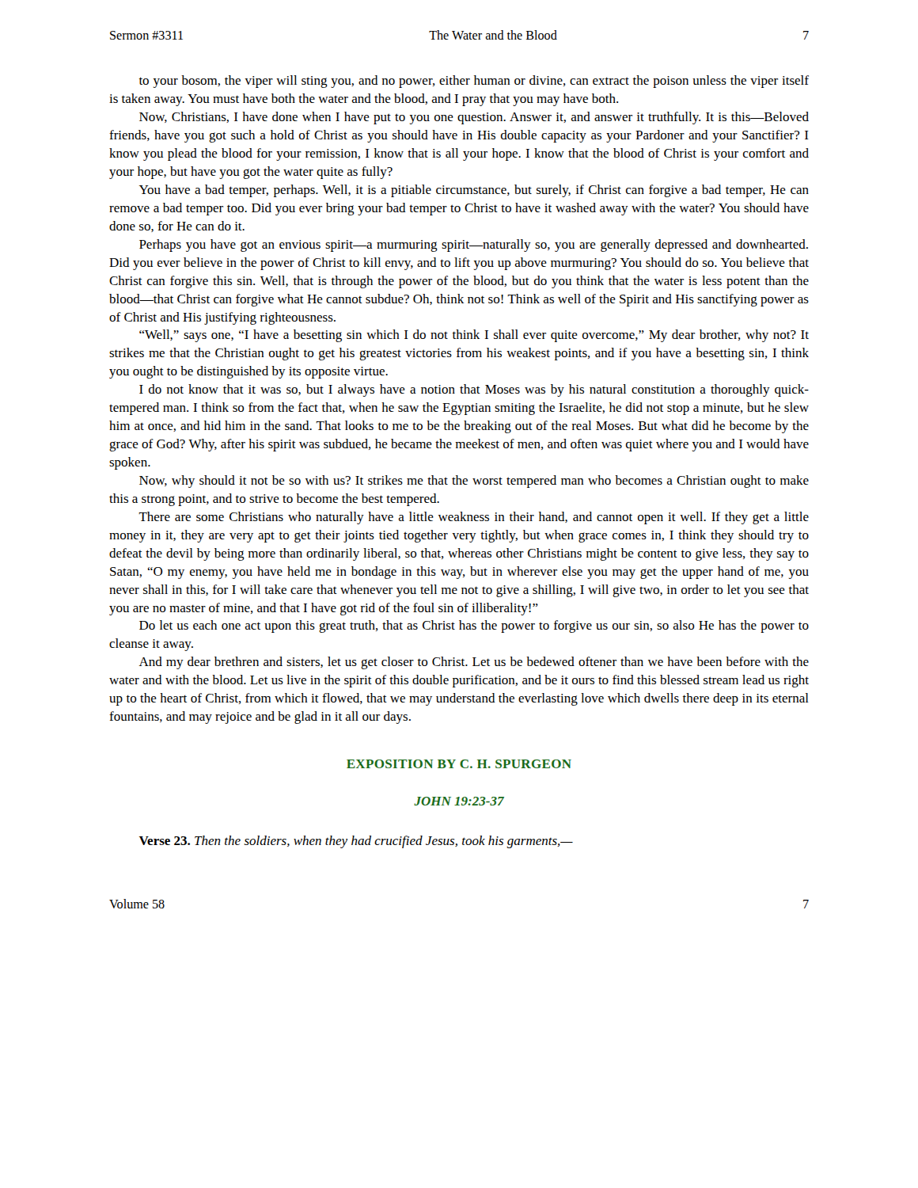Sermon #3311
The Water and the Blood
7
to your bosom, the viper will sting you, and no power, either human or divine, can extract the poison unless the viper itself is taken away. You must have both the water and the blood, and I pray that you may have both.
Now, Christians, I have done when I have put to you one question. Answer it, and answer it truthfully. It is this—Beloved friends, have you got such a hold of Christ as you should have in His double capacity as your Pardoner and your Sanctifier? I know you plead the blood for your remission, I know that is all your hope. I know that the blood of Christ is your comfort and your hope, but have you got the water quite as fully?
You have a bad temper, perhaps. Well, it is a pitiable circumstance, but surely, if Christ can forgive a bad temper, He can remove a bad temper too. Did you ever bring your bad temper to Christ to have it washed away with the water? You should have done so, for He can do it.
Perhaps you have got an envious spirit—a murmuring spirit—naturally so, you are generally depressed and downhearted. Did you ever believe in the power of Christ to kill envy, and to lift you up above murmuring? You should do so. You believe that Christ can forgive this sin. Well, that is through the power of the blood, but do you think that the water is less potent than the blood—that Christ can forgive what He cannot subdue? Oh, think not so! Think as well of the Spirit and His sanctifying power as of Christ and His justifying righteousness.
“Well,” says one, “I have a besetting sin which I do not think I shall ever quite overcome,” My dear brother, why not? It strikes me that the Christian ought to get his greatest victories from his weakest points, and if you have a besetting sin, I think you ought to be distinguished by its opposite virtue.
I do not know that it was so, but I always have a notion that Moses was by his natural constitution a thoroughly quick-tempered man. I think so from the fact that, when he saw the Egyptian smiting the Israelite, he did not stop a minute, but he slew him at once, and hid him in the sand. That looks to me to be the breaking out of the real Moses. But what did he become by the grace of God? Why, after his spirit was subdued, he became the meekest of men, and often was quiet where you and I would have spoken.
Now, why should it not be so with us? It strikes me that the worst tempered man who becomes a Christian ought to make this a strong point, and to strive to become the best tempered.
There are some Christians who naturally have a little weakness in their hand, and cannot open it well. If they get a little money in it, they are very apt to get their joints tied together very tightly, but when grace comes in, I think they should try to defeat the devil by being more than ordinarily liberal, so that, whereas other Christians might be content to give less, they say to Satan, “O my enemy, you have held me in bondage in this way, but in wherever else you may get the upper hand of me, you never shall in this, for I will take care that whenever you tell me not to give a shilling, I will give two, in order to let you see that you are no master of mine, and that I have got rid of the foul sin of illiberality!”
Do let us each one act upon this great truth, that as Christ has the power to forgive us our sin, so also He has the power to cleanse it away.
And my dear brethren and sisters, let us get closer to Christ. Let us be bedewed oftener than we have been before with the water and with the blood. Let us live in the spirit of this double purification, and be it ours to find this blessed stream lead us right up to the heart of Christ, from which it flowed, that we may understand the everlasting love which dwells there deep in its eternal fountains, and may rejoice and be glad in it all our days.
EXPOSITION BY C. H. SPURGEON
JOHN 19:23-37
Verse 23. Then the soldiers, when they had crucified Jesus, took his garments,—
Volume 58
7